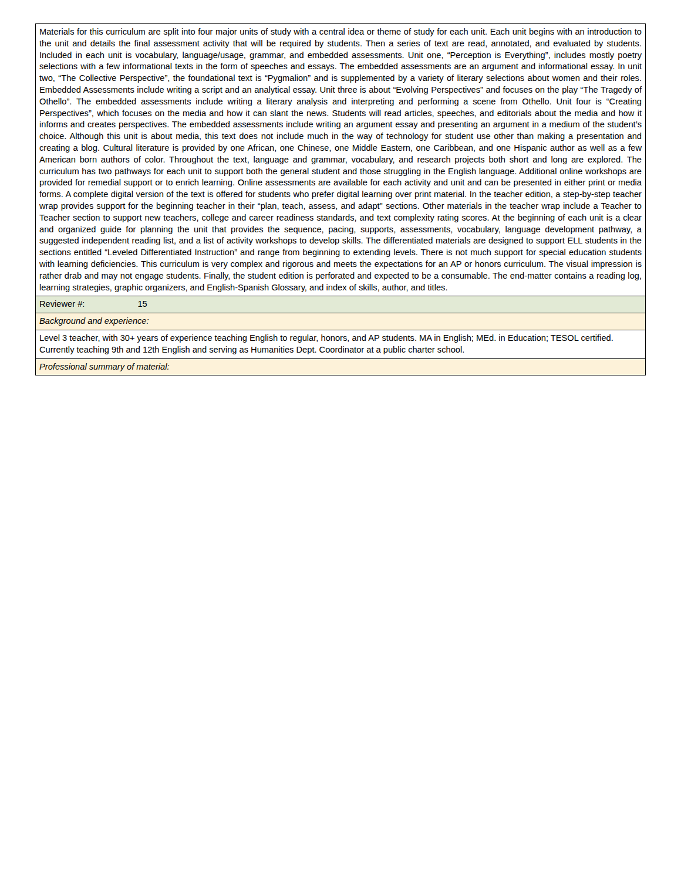| Materials for this curriculum are split into four major units of study with a central idea or theme of study for each unit. Each unit begins with an introduction to the unit and details the final assessment activity that will be required by students. Then a series of text are read, annotated, and evaluated by students. Included in each unit is vocabulary, language/usage, grammar, and embedded assessments. Unit one, “Perception is Everything”, includes mostly poetry selections with a few informational texts in the form of speeches and essays. The embedded assessments are an argument and informational essay. In unit two, “The Collective Perspective”, the foundational text is “Pygmalion” and is supplemented by a variety of literary selections about women and their roles. Embedded Assessments include writing a script and an analytical essay. Unit three is about “Evolving Perspectives” and focuses on the play “The Tragedy of Othello”. The embedded assessments include writing a literary analysis and interpreting and performing a scene from Othello. Unit four is “Creating Perspectives”, which focuses on the media and how it can slant the news. Students will read articles, speeches, and editorials about the media and how it informs and creates perspectives. The embedded assessments include writing an argument essay and presenting an argument in a medium of the student’s choice. Although this unit is about media, this text does not include much in the way of technology for student use other than making a presentation and creating a blog. Cultural literature is provided by one African, one Chinese, one Middle Eastern, one Caribbean, and one Hispanic author as well as a few American born authors of color. Throughout the text, language and grammar, vocabulary, and research projects both short and long are explored. The curriculum has two pathways for each unit to support both the general student and those struggling in the English language. Additional online workshops are provided for remedial support or to enrich learning. Online assessments are available for each activity and unit and can be presented in either print or media forms. A complete digital version of the text is offered for students who prefer digital learning over print material. In the teacher edition, a step-by-step teacher wrap provides support for the beginning teacher in their “plan, teach, assess, and adapt" sections. Other materials in the teacher wrap include a Teacher to Teacher section to support new teachers, college and career readiness standards, and text complexity rating scores. At the beginning of each unit is a clear and organized guide for planning the unit that provides the sequence, pacing, supports, assessments, vocabulary, language development pathway, a suggested independent reading list, and a list of activity workshops to develop skills. The differentiated materials are designed to support ELL students in the sections entitled “Leveled Differentiated Instruction” and range from beginning to extending levels. There is not much support for special education students with learning deficiencies. This curriculum is very complex and rigorous and meets the expectations for an AP or honors curriculum. The visual impression is rather drab and may not engage students. Finally, the student edition is perforated and expected to be a consumable. The end-matter contains a reading log, learning strategies, graphic organizers, and English-Spanish Glossary, and index of skills, author, and titles. |
| Reviewer #: 15 |
| Background and experience: |
| Level 3 teacher, with 30+ years of experience teaching English to regular, honors, and AP students. MA in English; MEd. in Education; TESOL certified. Currently teaching 9th and 12th English and serving as Humanities Dept. Coordinator at a public charter school. |
| Professional summary of material: |